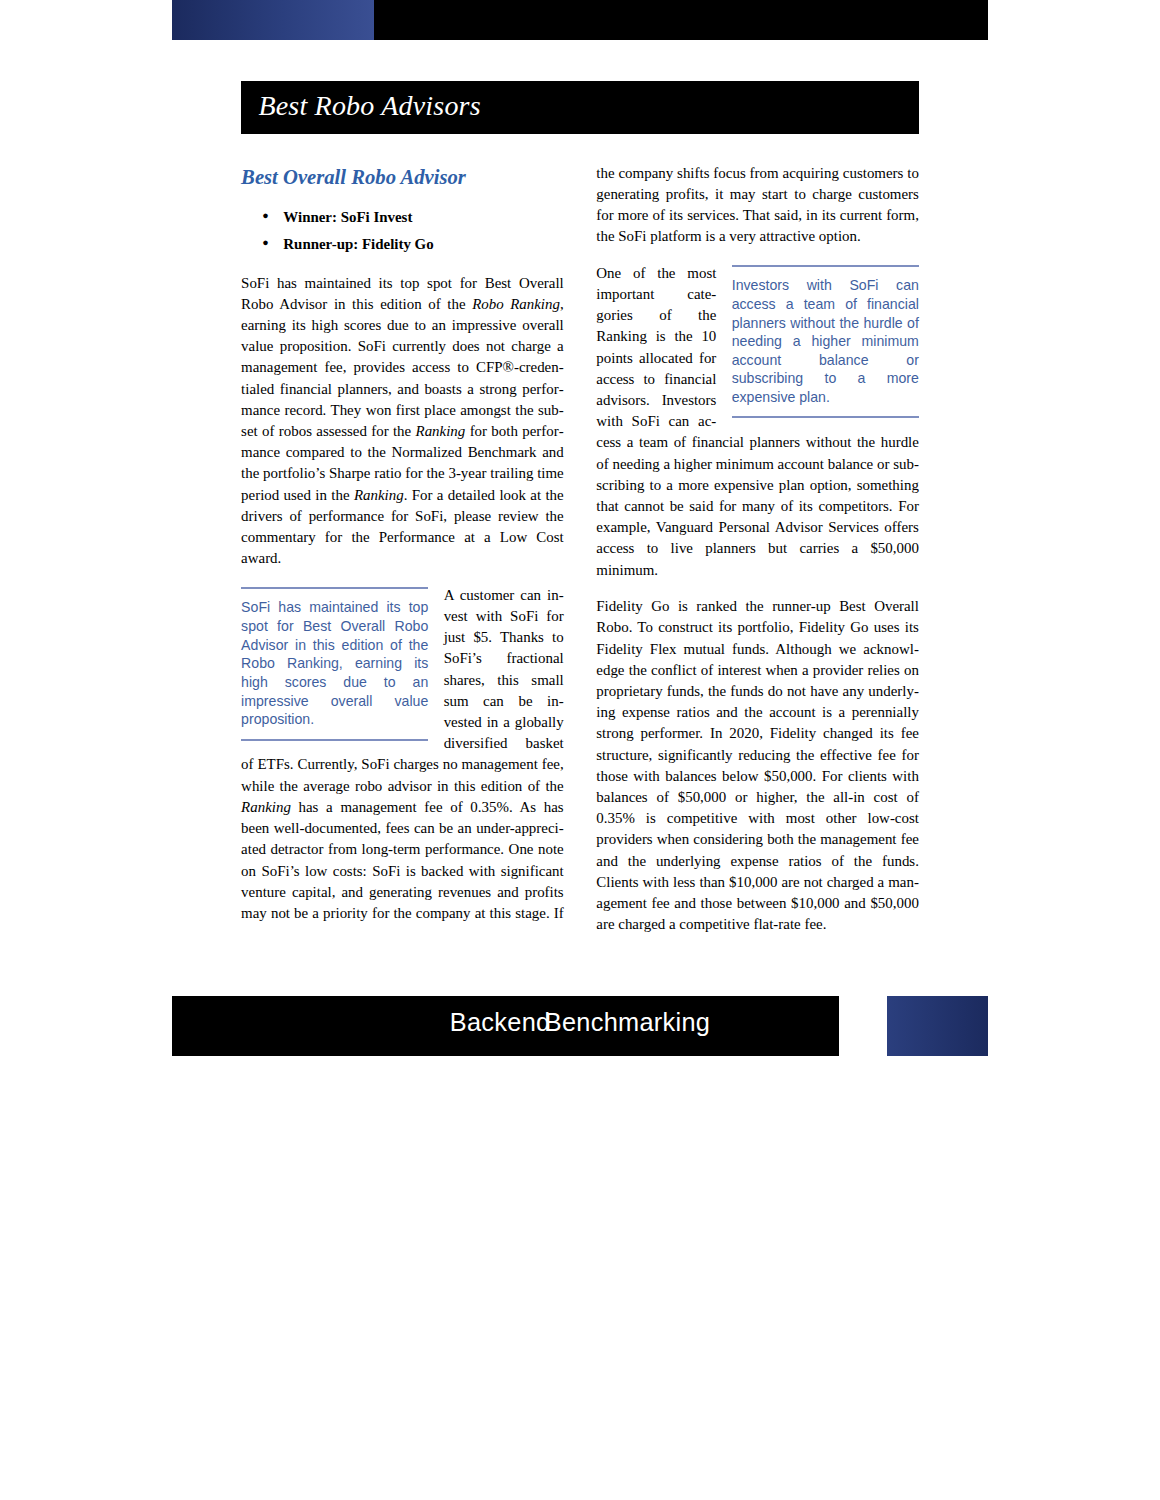Best Robo Advisors
Best Overall Robo Advisor
Winner: SoFi Invest
Runner-up: Fidelity Go
SoFi has maintained its top spot for Best Overall Robo Advisor in this edition of the Robo Ranking, earning its high scores due to an impressive overall value proposition. SoFi currently does not charge a management fee, provides access to CFP®-credentialed financial planners, and boasts a strong performance record. They won first place amongst the subset of robos assessed for the Ranking for both performance compared to the Normalized Benchmark and the portfolio’s Sharpe ratio for the 3-year trailing time period used in the Ranking. For a detailed look at the drivers of performance for SoFi, please review the commentary for the Performance at a Low Cost award.
SoFi has maintained its top spot for Best Overall Robo Advisor in this edition of the Robo Ranking, earning its high scores due to an impressive overall value proposition.
A customer can invest with SoFi for just $5. Thanks to SoFi’s fractional shares, this small sum can be invested in a globally diversified basket of ETFs. Currently, SoFi charges no management fee, while the average robo advisor in this edition of the Ranking has a management fee of 0.35%. As has been well-documented, fees can be an under-appreciated detractor from long-term performance. One note on SoFi’s low costs: SoFi is backed with significant venture capital, and generating revenues and profits may not be a priority for the company at this stage. If the company shifts focus from acquiring customers to generating profits, it may start to charge customers for more of its services. That said, in its current form, the SoFi platform is a very attractive option.
Investors with SoFi can access a team of financial planners without the hurdle of needing a higher minimum account balance or subscribing to a more expensive plan.
One of the most important categories of the Ranking is the 10 points allocated for access to financial advisors. Investors with SoFi can access a team of financial planners without the hurdle of needing a higher minimum account balance or subscribing to a more expensive plan option, something that cannot be said for many of its competitors. For example, Vanguard Personal Advisor Services offers access to live planners but carries a $50,000 minimum.
Fidelity Go is ranked the runner-up Best Overall Robo. To construct its portfolio, Fidelity Go uses its Fidelity Flex mutual funds. Although we acknowledge the conflict of interest when a provider relies on proprietary funds, the funds do not have any underlying expense ratios and the account is a perennially strong performer. In 2020, Fidelity changed its fee structure, significantly reducing the effective fee for those with balances below $50,000. For clients with balances of $50,000 or higher, the all-in cost of 0.35% is competitive with most other low-cost providers when considering both the management fee and the underlying expense ratios of the funds. Clients with less than $10,000 are not charged a management fee and those between $10,000 and $50,000 are charged a competitive flat-rate fee.
BackendBenchmarking
7